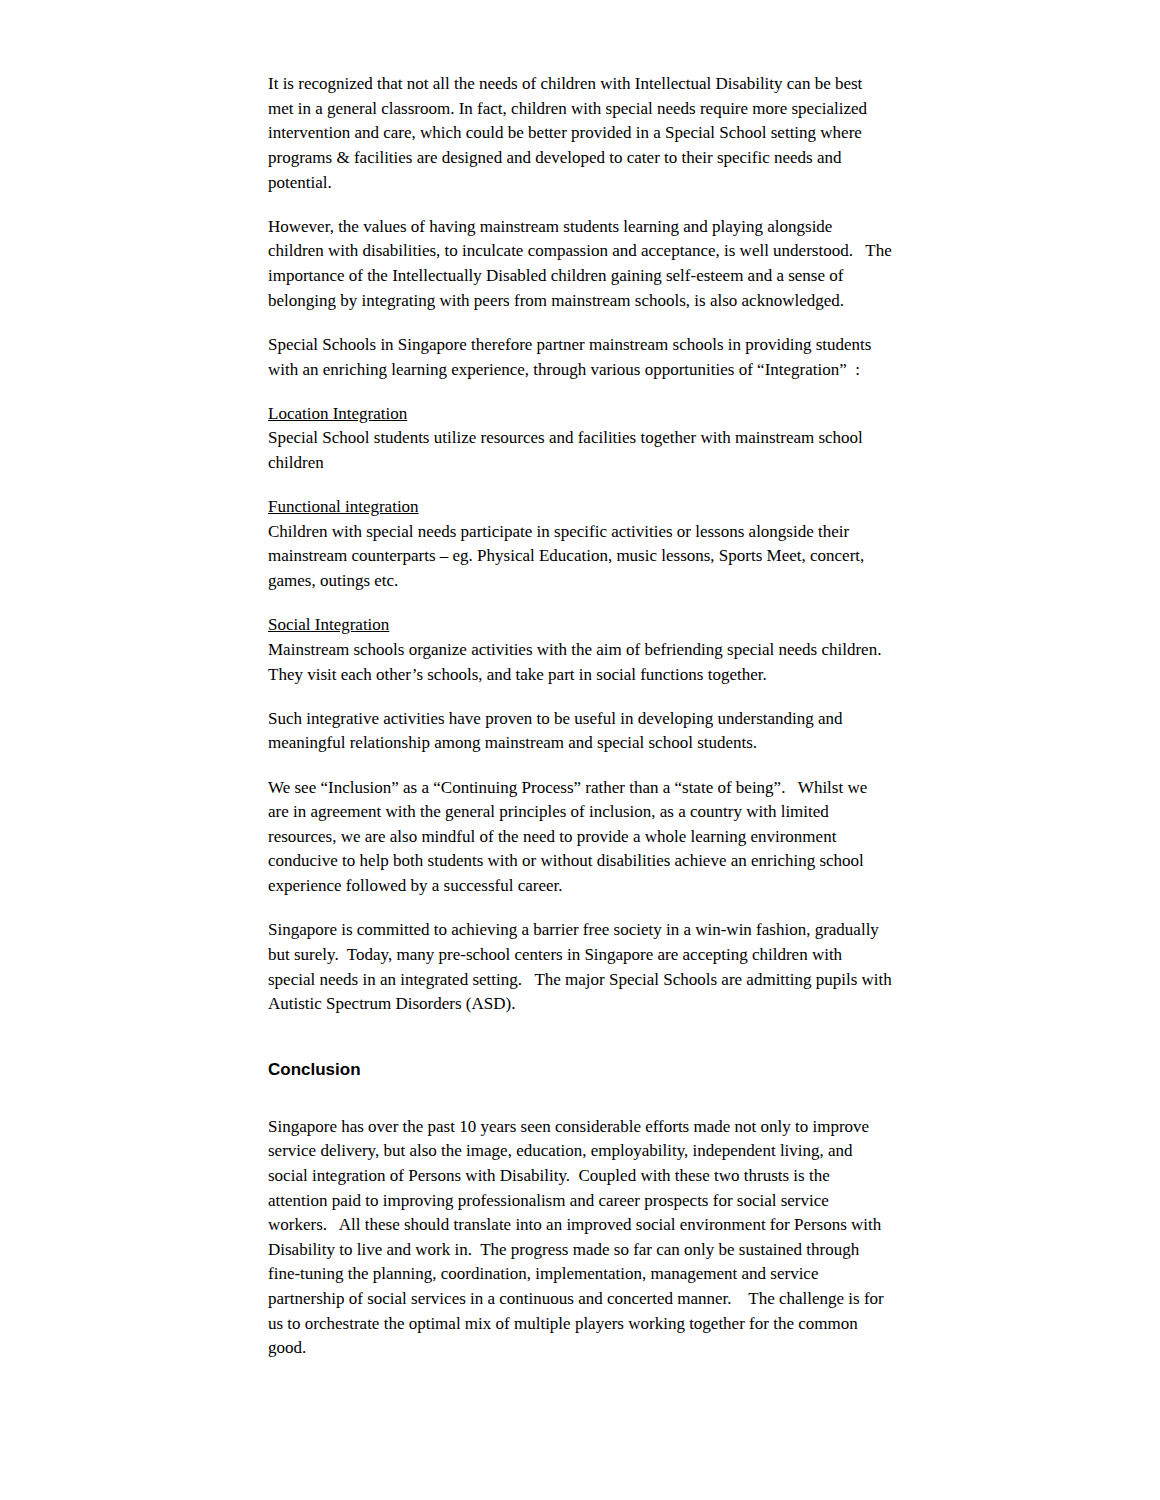It is recognized that not all the needs of children with Intellectual Disability can be best met in a general classroom. In fact, children with special needs require more specialized intervention and care, which could be better provided in a Special School setting where programs & facilities are designed and developed to cater to their specific needs and potential.
However, the values of having mainstream students learning and playing alongside children with disabilities, to inculcate compassion and acceptance, is well understood. The importance of the Intellectually Disabled children gaining self-esteem and a sense of belonging by integrating with peers from mainstream schools, is also acknowledged.
Special Schools in Singapore therefore partner mainstream schools in providing students with an enriching learning experience, through various opportunities of “Integration” :
Location Integration
Special School students utilize resources and facilities together with mainstream school children
Functional integration
Children with special needs participate in specific activities or lessons alongside their mainstream counterparts – eg. Physical Education, music lessons, Sports Meet, concert, games, outings etc.
Social Integration
Mainstream schools organize activities with the aim of befriending special needs children. They visit each other’s schools, and take part in social functions together.
Such integrative activities have proven to be useful in developing understanding and meaningful relationship among mainstream and special school students.
We see “Inclusion” as a “Continuing Process” rather than a “state of being”. Whilst we are in agreement with the general principles of inclusion, as a country with limited resources, we are also mindful of the need to provide a whole learning environment conducive to help both students with or without disabilities achieve an enriching school experience followed by a successful career.
Singapore is committed to achieving a barrier free society in a win-win fashion, gradually but surely. Today, many pre-school centers in Singapore are accepting children with special needs in an integrated setting. The major Special Schools are admitting pupils with Autistic Spectrum Disorders (ASD).
Conclusion
Singapore has over the past 10 years seen considerable efforts made not only to improve service delivery, but also the image, education, employability, independent living, and social integration of Persons with Disability. Coupled with these two thrusts is the attention paid to improving professionalism and career prospects for social service workers. All these should translate into an improved social environment for Persons with Disability to live and work in. The progress made so far can only be sustained through fine-tuning the planning, coordination, implementation, management and service partnership of social services in a continuous and concerted manner. The challenge is for us to orchestrate the optimal mix of multiple players working together for the common good.